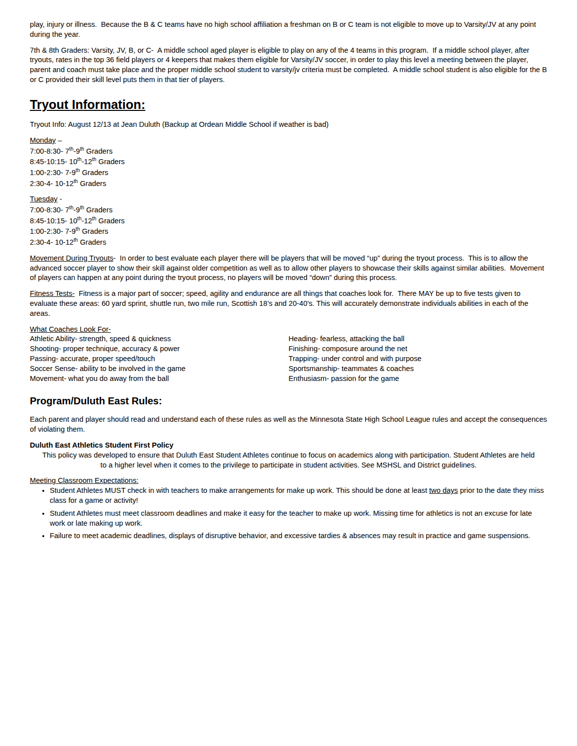play, injury or illness. Because the B & C teams have no high school affiliation a freshman on B or C team is not eligible to move up to Varsity/JV at any point during the year.
7th & 8th Graders: Varsity, JV, B, or C- A middle school aged player is eligible to play on any of the 4 teams in this program. If a middle school player, after tryouts, rates in the top 36 field players or 4 keepers that makes them eligible for Varsity/JV soccer, in order to play this level a meeting between the player, parent and coach must take place and the proper middle school student to varsity/jv criteria must be completed. A middle school student is also eligible for the B or C provided their skill level puts them in that tier of players.
Tryout Information:
Tryout Info: August 12/13 at Jean Duluth (Backup at Ordean Middle School if weather is bad)
Monday –
7:00-8:30- 7th-9th Graders
8:45-10:15- 10th-12th Graders
1:00-2:30- 7-9th Graders
2:30-4- 10-12th Graders
Tuesday -
7:00-8:30- 7th-9th Graders
8:45-10:15- 10th-12th Graders
1:00-2:30- 7-9th Graders
2:30-4- 10-12th Graders
Movement During Tryouts- In order to best evaluate each player there will be players that will be moved “up” during the tryout process. This is to allow the advanced soccer player to show their skill against older competition as well as to allow other players to showcase their skills against similar abilities. Movement of players can happen at any point during the tryout process, no players will be moved “down” during this process.
Fitness Tests- Fitness is a major part of soccer; speed, agility and endurance are all things that coaches look for. There MAY be up to five tests given to evaluate these areas: 60 yard sprint, shuttle run, two mile run, Scottish 18’s and 20-40’s. This will accurately demonstrate individuals abilities in each of the areas.
What Coaches Look For-
| Athletic Ability- strength, speed & quickness | Heading- fearless, attacking the ball |
| Shooting- proper technique, accuracy & power | Finishing- composure around the net |
| Passing- accurate, proper speed/touch | Trapping- under control and with purpose |
| Soccer Sense- ability to be involved in the game | Sportsmanship- teammates & coaches |
| Movement- what you do away from the ball | Enthusiasm- passion for the game |
Program/Duluth East Rules:
Each parent and player should read and understand each of these rules as well as the Minnesota State High School League rules and accept the consequences of violating them.
Duluth East Athletics Student First Policy
This policy was developed to ensure that Duluth East Student Athletes continue to focus on academics along with participation. Student Athletes are held to a higher level when it comes to the privilege to participate in student activities. See MSHSL and District guidelines.
Meeting Classroom Expectations:
Student Athletes MUST check in with teachers to make arrangements for make up work. This should be done at least two days prior to the date they miss class for a game or activity!
Student Athletes must meet classroom deadlines and make it easy for the teacher to make up work. Missing time for athletics is not an excuse for late work or late making up work.
Failure to meet academic deadlines, displays of disruptive behavior, and excessive tardies & absences may result in practice and game suspensions.